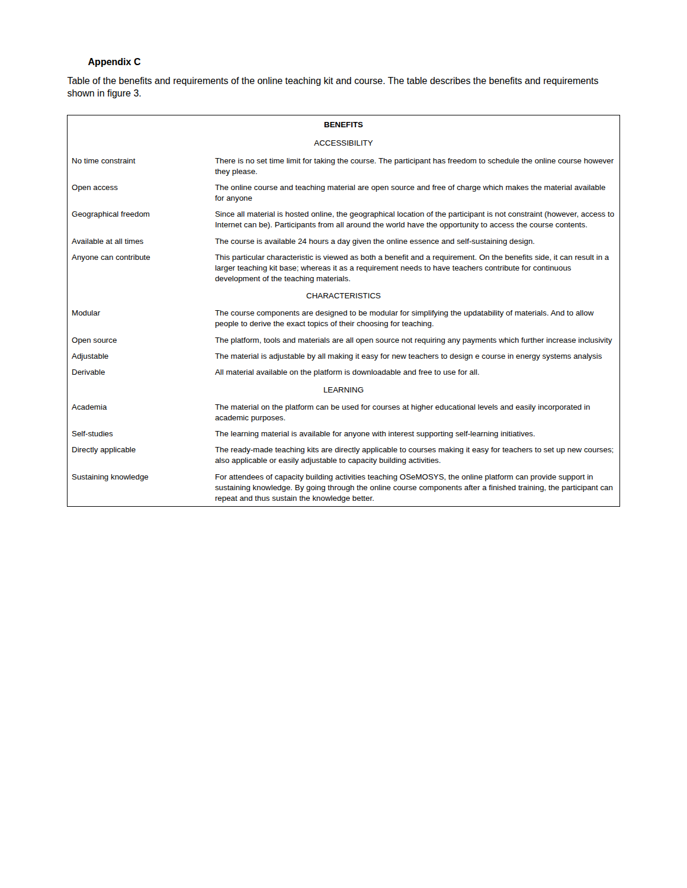Appendix C
Table of the benefits and requirements of the online teaching kit and course. The table describes the benefits and requirements shown in figure 3.
| BENEFITS |
| --- |
| ACCESSIBILITY |
| No time constraint | There is no set time limit for taking the course. The participant has freedom to schedule the online course however they please. |
| Open access | The online course and teaching material are open source and free of charge which makes the material available for anyone |
| Geographical freedom | Since all material is hosted online, the geographical location of the participant is not constraint (however, access to Internet can be). Participants from all around the world have the opportunity to access the course contents. |
| Available at all times | The course is available 24 hours a day given the online essence and self-sustaining design. |
| Anyone can contribute | This particular characteristic is viewed as both a benefit and a requirement. On the benefits side, it can result in a larger teaching kit base; whereas it as a requirement needs to have teachers contribute for continuous development of the teaching materials. |
| CHARACTERISTICS |
| Modular | The course components are designed to be modular for simplifying the updatability of materials. And to allow people to derive the exact topics of their choosing for teaching. |
| Open source | The platform, tools and materials are all open source not requiring any payments which further increase inclusivity |
| Adjustable | The material is adjustable by all making it easy for new teachers to design e course in energy systems analysis |
| Derivable | All material available on the platform is downloadable and free to use for all. |
| LEARNING |
| Academia | The material on the platform can be used for courses at higher educational levels and easily incorporated in academic purposes. |
| Self-studies | The learning material is available for anyone with interest supporting self-learning initiatives. |
| Directly applicable | The ready-made teaching kits are directly applicable to courses making it easy for teachers to set up new courses; also applicable or easily adjustable to capacity building activities. |
| Sustaining knowledge | For attendees of capacity building activities teaching OSeMOSYS, the online platform can provide support in sustaining knowledge. By going through the online course components after a finished training, the participant can repeat and thus sustain the knowledge better. |